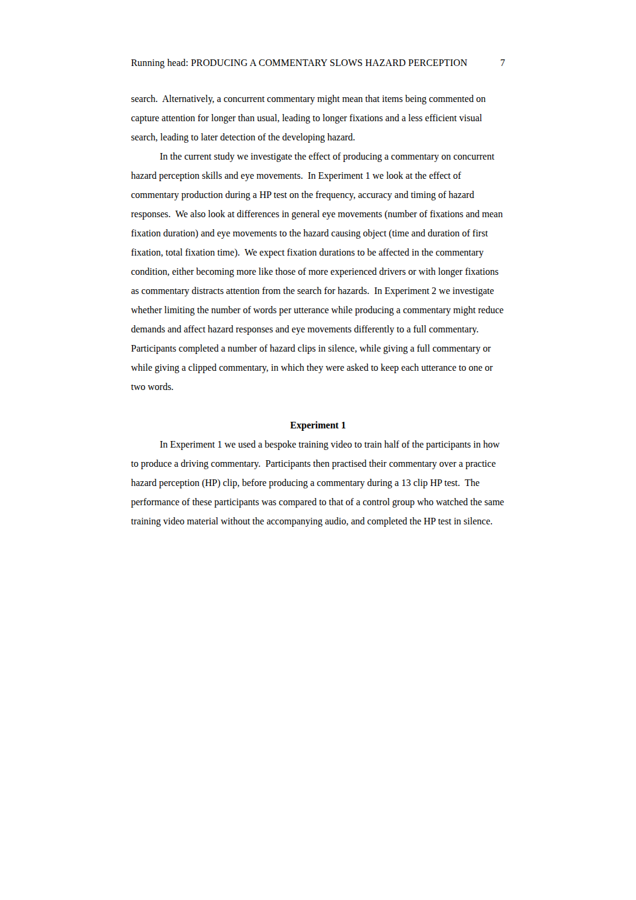Running head: PRODUCING A COMMENTARY SLOWS HAZARD PERCEPTION 7
search. Alternatively, a concurrent commentary might mean that items being commented on capture attention for longer than usual, leading to longer fixations and a less efficient visual search, leading to later detection of the developing hazard.
In the current study we investigate the effect of producing a commentary on concurrent hazard perception skills and eye movements. In Experiment 1 we look at the effect of commentary production during a HP test on the frequency, accuracy and timing of hazard responses. We also look at differences in general eye movements (number of fixations and mean fixation duration) and eye movements to the hazard causing object (time and duration of first fixation, total fixation time). We expect fixation durations to be affected in the commentary condition, either becoming more like those of more experienced drivers or with longer fixations as commentary distracts attention from the search for hazards. In Experiment 2 we investigate whether limiting the number of words per utterance while producing a commentary might reduce demands and affect hazard responses and eye movements differently to a full commentary. Participants completed a number of hazard clips in silence, while giving a full commentary or while giving a clipped commentary, in which they were asked to keep each utterance to one or two words.
Experiment 1
In Experiment 1 we used a bespoke training video to train half of the participants in how to produce a driving commentary. Participants then practised their commentary over a practice hazard perception (HP) clip, before producing a commentary during a 13 clip HP test. The performance of these participants was compared to that of a control group who watched the same training video material without the accompanying audio, and completed the HP test in silence.